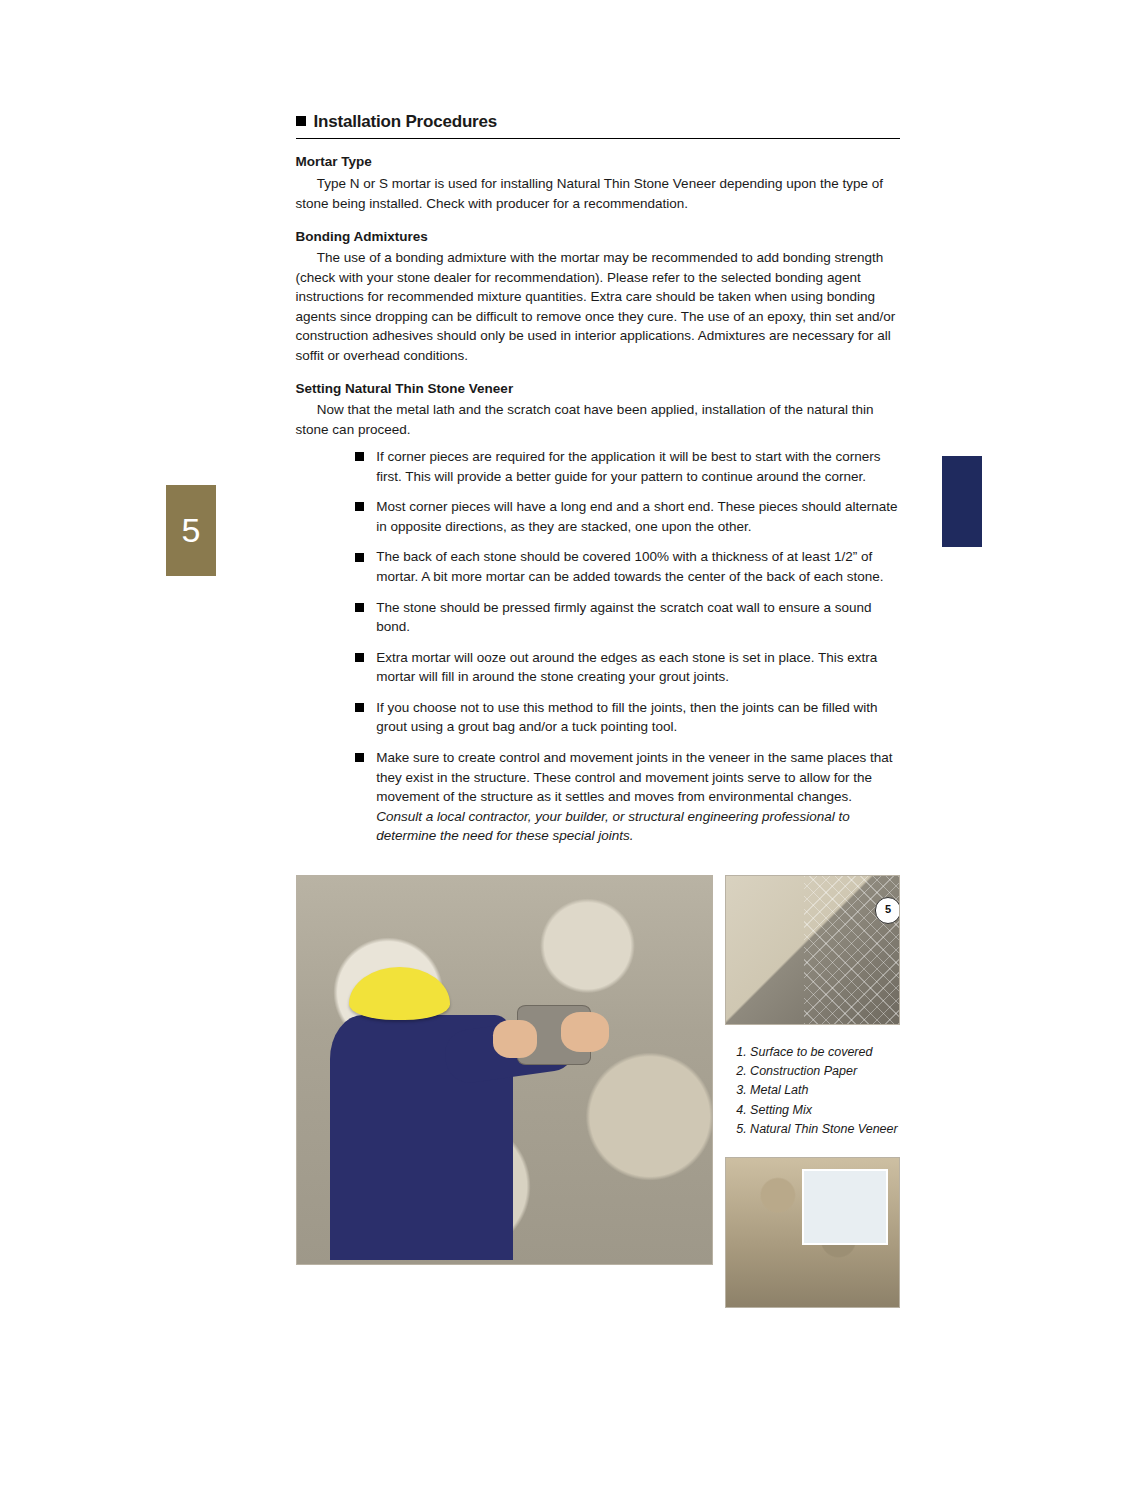5
Installation Procedures
Mortar Type
Type N or S mortar is used for installing Natural Thin Stone Veneer depending upon the type of stone being installed. Check with producer for a recommendation.
Bonding Admixtures
The use of a bonding admixture with the mortar may be recommended to add bonding strength (check with your stone dealer for recommendation). Please refer to the selected bonding agent instructions for recommended mixture quantities. Extra care should be taken when using bonding agents since dropping can be difficult to remove once they cure. The use of an epoxy, thin set and/or construction adhesives should only be used in interior applications. Admixtures are necessary for all soffit or overhead conditions.
Setting Natural Thin Stone Veneer
Now that the metal lath and the scratch coat have been applied, installation of the natural thin stone can proceed.
If corner pieces are required for the application it will be best to start with the corners first. This will provide a better guide for your pattern to continue around the corner.
Most corner pieces will have a long end and a short end. These pieces should alternate in opposite directions, as they are stacked, one upon the other.
The back of each stone should be covered 100% with a thickness of at least 1/2” of mortar. A bit more mortar can be added towards the center of the back of each stone.
The stone should be pressed firmly against the scratch coat wall to ensure a sound bond.
Extra mortar will ooze out around the edges as each stone is set in place. This extra mortar will fill in around the stone creating your grout joints.
If you choose not to use this method to fill the joints, then the joints can be filled with grout using a grout bag and/or a tuck pointing tool.
Make sure to create control and movement joints in the veneer in the same places that they exist in the structure. These control and movement joints serve to allow for the movement of the structure as it settles and moves from environmental changes. Consult a local contractor, your builder, or structural engineering professional to determine the need for these special joints.
5
4
3
2
1
1. Surface to be covered
2. Construction Paper
3. Metal Lath
4. Setting Mix
5. Natural Thin Stone Veneer